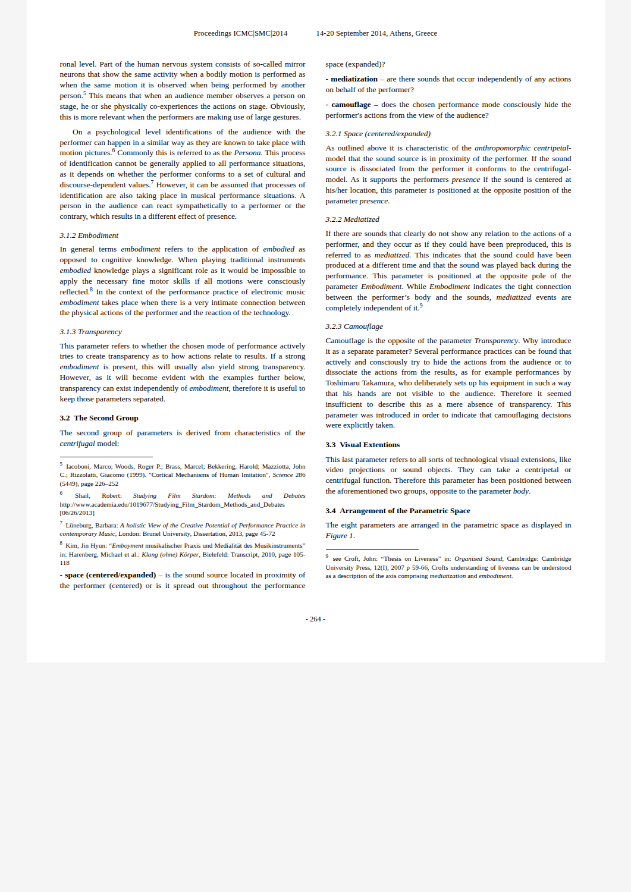Proceedings ICMC|SMC|2014 14-20 September 2014, Athens, Greece
ronal level. Part of the human nervous system consists of so-called mirror neurons that show the same activity when a bodily motion is performed as when the same motion it is observed when being performed by another person.5 This means that when an audience member observes a person on stage, he or she physically co-experiences the actions on stage. Obviously, this is more relevant when the performers are making use of large gestures.
On a psychological level identifications of the audience with the performer can happen in a similar way as they are known to take place with motion pictures.6 Commonly this is referred to as the Persona. This process of identification cannot be generally applied to all performance situations, as it depends on whether the performer conforms to a set of cultural and discourse-dependent values.7 However, it can be assumed that processes of identification are also taking place in musical performance situations. A person in the audience can react sympathetically to a performer or the contrary, which results in a different effect of presence.
3.1.2 Embodiment
In general terms embodiment refers to the application of embodied as opposed to cognitive knowledge. When playing traditional instruments embodied knowledge plays a significant role as it would be impossible to apply the necessary fine motor skills if all motions were consciously reflected.8 In the context of the performance practice of electronic music embodiment takes place when there is a very intimate connection between the physical actions of the performer and the reaction of the technology.
3.1.3 Transparency
This parameter refers to whether the chosen mode of performance actively tries to create transparency as to how actions relate to results. If a strong embodiment is present, this will usually also yield strong transparency. However, as it will become evident with the examples further below, transparency can exist independently of embodiment, therefore it is useful to keep those parameters separated.
3.2 The Second Group
The second group of parameters is derived from characteristics of the centrifugal model:
5 Iacoboni, Marco; Woods, Roger P.; Brass, Marcel; Bekkering, Harold; Mazziotta, John C.; Rizzolatti, Giacomo (1999). "Cortical Mechanisms of Human Imitation", Science 286 (5449), page 226–252
6 Shail, Robert: Studying Film Stardom: Methods and Debates http://www.academia.edu/1019677/Studying_Film_Stardom_Methods_and_Debates [06/26/2013]
7 Lüneburg, Barbara: A holistic View of the Creative Potential of Performance Practice in contemporary Music, London: Brunel University, Dissertation, 2013, page 45-72
8 Kim, Jin Hyun: “Emboyment musikalischer Praxis und Medialität des Musikinstruments” in: Harenberg, Michael et al.: Klang (ohne) Körper, Bielefeld: Transcript, 2010, page 105-118
- space (centered/expanded) – is the sound source located in proximity of the performer (centered) or is it spread out throughout the performance space (expanded)?
- mediatization – are there sounds that occur independently of any actions on behalf of the performer?
- camouflage – does the chosen performance mode consciously hide the performer's actions from the view of the audience?
3.2.1 Space (centered/expanded)
As outlined above it is characteristic of the anthropomorphic centripetal-model that the sound source is in proximity of the performer. If the sound source is dissociated from the performer it conforms to the centrifugal-model. As it supports the performers presence if the sound is centered at his/her location, this parameter is positioned at the opposite position of the parameter presence.
3.2.2 Mediatized
If there are sounds that clearly do not show any relation to the actions of a performer, and they occur as if they could have been preproduced, this is referred to as mediatized. This indicates that the sound could have been produced at a different time and that the sound was played back during the performance. This parameter is positioned at the opposite pole of the parameter Embodiment. While Embodiment indicates the tight connection between the performer’s body and the sounds, mediatized events are completely independent of it.9
3.2.3 Camouflage
Camouflage is the opposite of the parameter Transparency. Why introduce it as a separate parameter? Several performance practices can be found that actively and consciously try to hide the actions from the audience or to dissociate the actions from the results, as for example performances by Toshimaru Takamura, who deliberately sets up his equipment in such a way that his hands are not visible to the audience. Therefore it seemed insufficient to describe this as a mere absence of transparency. This parameter was introduced in order to indicate that camouflaging decisions were explicitly taken.
3.3 Visual Extentions
This last parameter refers to all sorts of technological visual extensions, like video projections or sound objects. They can take a centripetal or centrifugal function. Therefore this parameter has been positioned between the aforementioned two groups, opposite to the parameter body.
3.4 Arrangement of the Parametric Space
The eight parameters are arranged in the parametric space as displayed in Figure 1.
9 see Croft, John: “Thesis on Liveness” in: Organised Sound, Cambridge: Cambridge University Press, 12(I), 2007 p 59-66, Crofts understanding of liveness can be understood as a description of the axis comprising mediatization and embodiment.
- 264 -